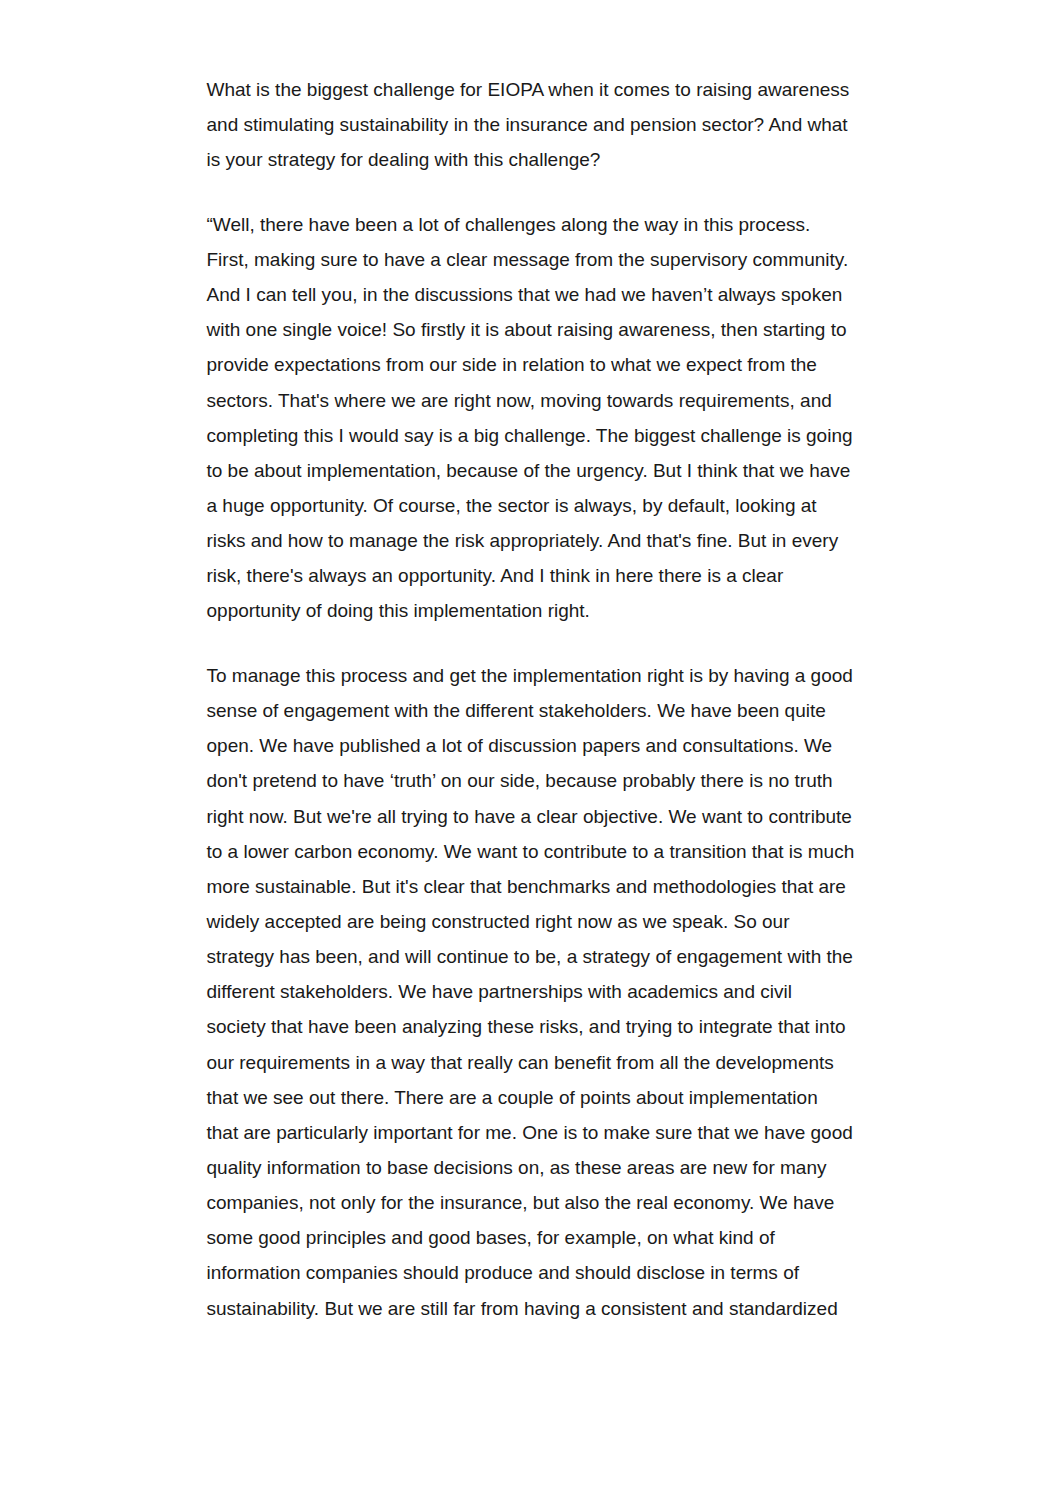What is the biggest challenge for EIOPA when it comes to raising awareness and stimulating sustainability in the insurance and pension sector? And what is your strategy for dealing with this challenge?
“Well, there have been a lot of challenges along the way in this process. First, making sure to have a clear message from the supervisory community. And I can tell you, in the discussions that we had we haven’t always spoken with one single voice! So firstly it is about raising awareness, then starting to provide expectations from our side in relation to what we expect from the sectors. That's where we are right now, moving towards requirements, and completing this I would say is a big challenge. The biggest challenge is going to be about implementation, because of the urgency. But I think that we have a huge opportunity. Of course, the sector is always, by default, looking at risks and how to manage the risk appropriately. And that's fine. But in every risk, there's always an opportunity. And I think in here there is a clear opportunity of doing this implementation right.
To manage this process and get the implementation right is by having a good sense of engagement with the different stakeholders. We have been quite open. We have published a lot of discussion papers and consultations. We don't pretend to have ‘truth’ on our side, because probably there is no truth right now. But we're all trying to have a clear objective. We want to contribute to a lower carbon economy. We want to contribute to a transition that is much more sustainable. But it's clear that benchmarks and methodologies that are widely accepted are being constructed right now as we speak. So our strategy has been, and will continue to be, a strategy of engagement with the different stakeholders. We have partnerships with academics and civil society that have been analyzing these risks, and trying to integrate that into our requirements in a way that really can benefit from all the developments that we see out there. There are a couple of points about implementation that are particularly important for me. One is to make sure that we have good quality information to base decisions on, as these areas are new for many companies, not only for the insurance, but also the real economy. We have some good principles and good bases, for example, on what kind of information companies should produce and should disclose in terms of sustainability. But we are still far from having a consistent and standardized